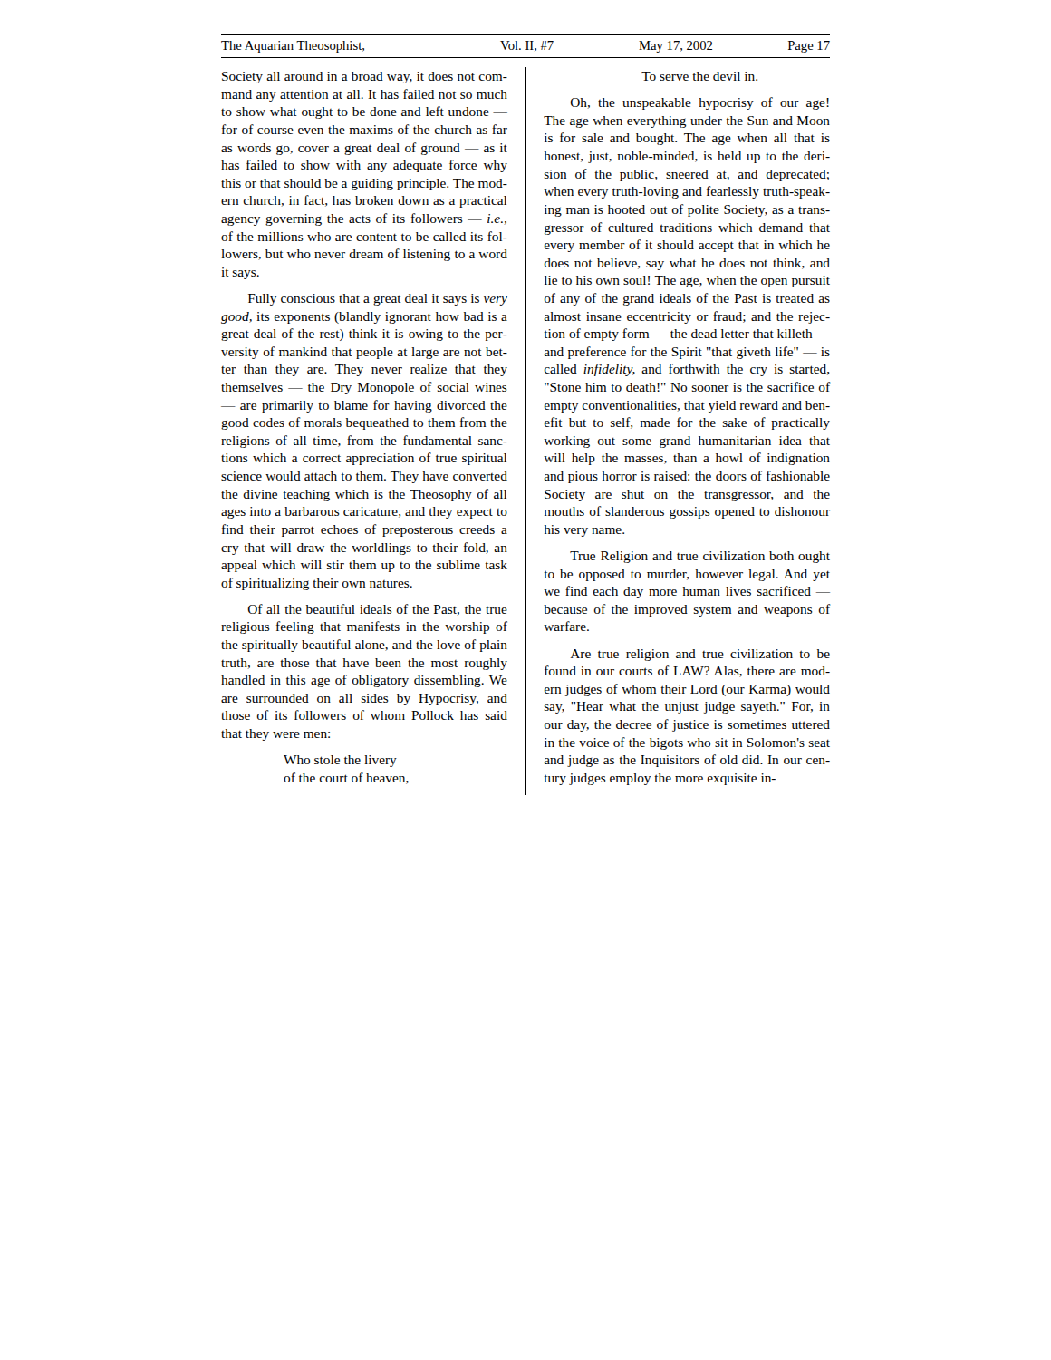| The Aquarian Theosophist, | Vol. II, #7 | May 17, 2002 | Page 17 |
Society all around in a broad way, it does not command any attention at all. It has failed not so much to show what ought to be done and left undone — for of course even the maxims of the church as far as words go, cover a great deal of ground — as it has failed to show with any adequate force why this or that should be a guiding principle. The modern church, in fact, has broken down as a practical agency governing the acts of its followers — i.e., of the millions who are content to be called its followers, but who never dream of listening to a word it says.
Fully conscious that a great deal it says is very good, its exponents (blandly ignorant how bad is a great deal of the rest) think it is owing to the perversity of mankind that people at large are not better than they are. They never realize that they themselves — the Dry Monopole of social wines — are primarily to blame for having divorced the good codes of morals bequeathed to them from the religions of all time, from the fundamental sanctions which a correct appreciation of true spiritual science would attach to them. They have converted the divine teaching which is the Theosophy of all ages into a barbarous caricature, and they expect to find their parrot echoes of preposterous creeds a cry that will draw the worldlings to their fold, an appeal which will stir them up to the sublime task of spiritualizing their own natures.
Of all the beautiful ideals of the Past, the true religious feeling that manifests in the worship of the spiritually beautiful alone, and the love of plain truth, are those that have been the most roughly handled in this age of obligatory dissembling. We are surrounded on all sides by Hypocrisy, and those of its followers of whom Pollock has said that they were men:
Who stole the livery of the court of heaven,
To serve the devil in.
Oh, the unspeakable hypocrisy of our age! The age when everything under the Sun and Moon is for sale and bought. The age when all that is honest, just, noble-minded, is held up to the derision of the public, sneered at, and deprecated; when every truth-loving and fearlessly truth-speaking man is hooted out of polite Society, as a transgressor of cultured traditions which demand that every member of it should accept that in which he does not believe, say what he does not think, and lie to his own soul! The age, when the open pursuit of any of the grand ideals of the Past is treated as almost insane eccentricity or fraud; and the rejection of empty form — the dead letter that killeth — and preference for the Spirit "that giveth life" — is called infidelity, and forthwith the cry is started, "Stone him to death!" No sooner is the sacrifice of empty conventionalities, that yield reward and benefit but to self, made for the sake of practically working out some grand humanitarian idea that will help the masses, than a howl of indignation and pious horror is raised: the doors of fashionable Society are shut on the transgressor, and the mouths of slanderous gossips opened to dishonour his very name.
True Religion and true civilization both ought to be opposed to murder, however legal. And yet we find each day more human lives sacrificed — because of the improved system and weapons of warfare.
Are true religion and true civilization to be found in our courts of LAW? Alas, there are modern judges of whom their Lord (our Karma) would say, "Hear what the unjust judge sayeth." For, in our day, the decree of justice is sometimes uttered in the voice of the bigots who sit in Solomon's seat and judge as the Inquisitors of old did. In our century judges employ the more exquisite in-